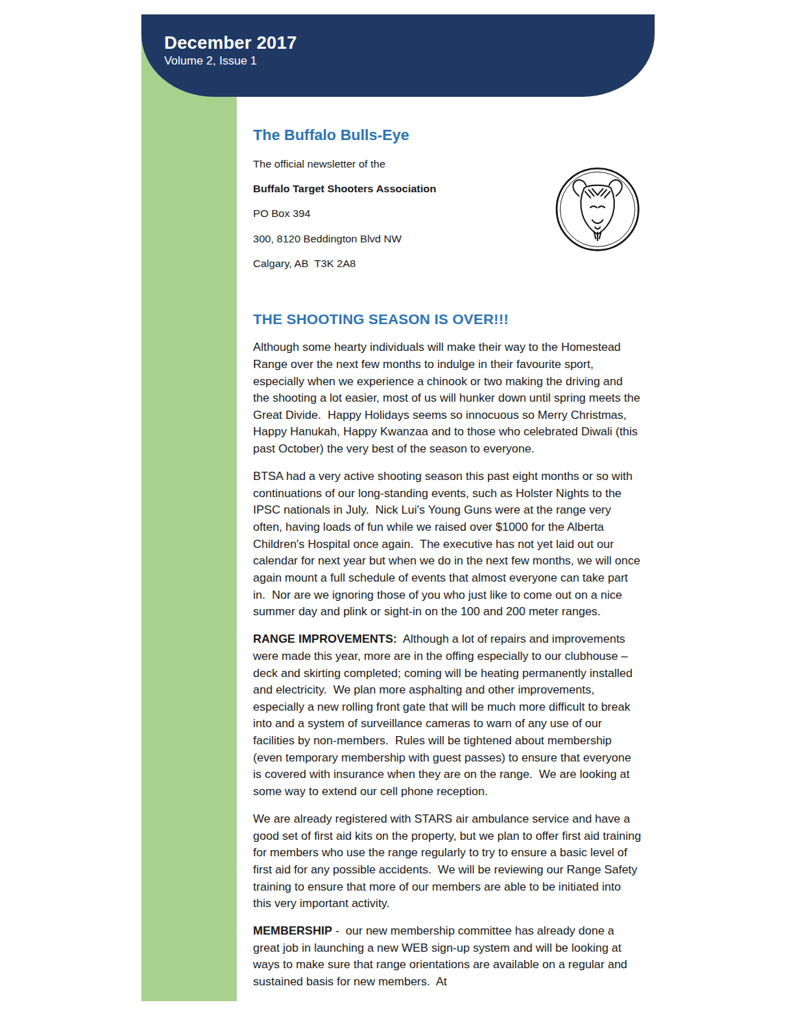December 2017
Volume 2, Issue 1
The Buffalo Bulls-Eye
The official newsletter of the
Buffalo Target Shooters Association
PO Box 394
300, 8120 Beddington Blvd NW
Calgary, AB T3K 2A8
THE SHOOTING SEASON IS OVER!!!
Although some hearty individuals will make their way to the Homestead Range over the next few months to indulge in their favourite sport, especially when we experience a chinook or two making the driving and the shooting a lot easier, most of us will hunker down until spring meets the Great Divide. Happy Holidays seems so innocuous so Merry Christmas, Happy Hanukah, Happy Kwanzaa and to those who celebrated Diwali (this past October) the very best of the season to everyone.
BTSA had a very active shooting season this past eight months or so with continuations of our long-standing events, such as Holster Nights to the IPSC nationals in July. Nick Lui's Young Guns were at the range very often, having loads of fun while we raised over $1000 for the Alberta Children's Hospital once again. The executive has not yet laid out our calendar for next year but when we do in the next few months, we will once again mount a full schedule of events that almost everyone can take part in. Nor are we ignoring those of you who just like to come out on a nice summer day and plink or sight-in on the 100 and 200 meter ranges.
RANGE IMPROVEMENTS: Although a lot of repairs and improvements were made this year, more are in the offing especially to our clubhouse – deck and skirting completed; coming will be heating permanently installed and electricity. We plan more asphalting and other improvements, especially a new rolling front gate that will be much more difficult to break into and a system of surveillance cameras to warn of any use of our facilities by non-members. Rules will be tightened about membership (even temporary membership with guest passes) to ensure that everyone is covered with insurance when they are on the range. We are looking at some way to extend our cell phone reception.
We are already registered with STARS air ambulance service and have a good set of first aid kits on the property, but we plan to offer first aid training for members who use the range regularly to try to ensure a basic level of first aid for any possible accidents. We will be reviewing our Range Safety training to ensure that more of our members are able to be initiated into this very important activity.
MEMBERSHIP - our new membership committee has already done a great job in launching a new WEB sign-up system and will be looking at ways to make sure that range orientations are available on a regular and sustained basis for new members. At